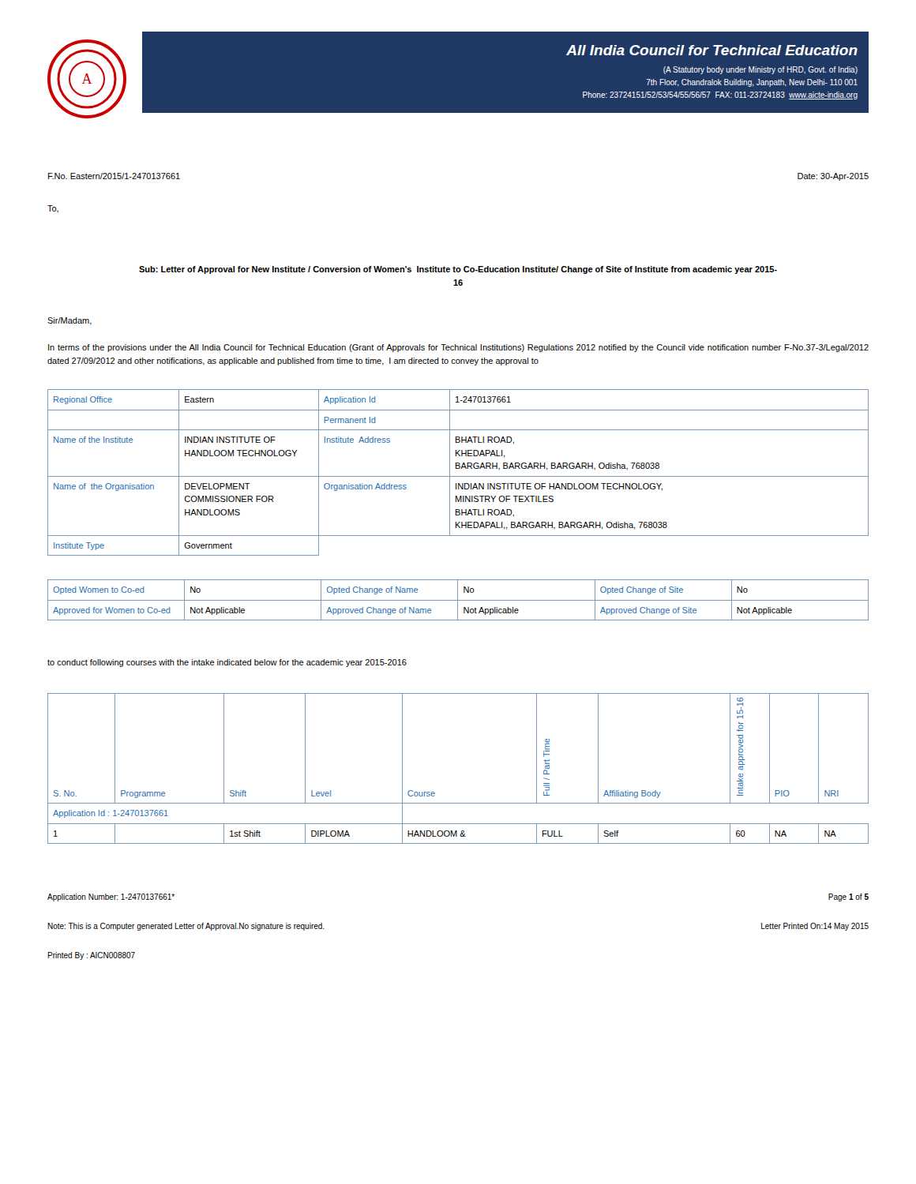All India Council for Technical Education
(A Statutory body under Ministry of HRD, Govt. of India)
7th Floor, Chandralok Building, Janpath, New Delhi- 110 001
Phone: 23724151/52/53/54/55/56/57 FAX: 011-23724183 www.aicte-india.org
F.No. Eastern/2015/1-2470137661
Date: 30-Apr-2015
To,
Sub: Letter of Approval for New Institute / Conversion of Women's Institute to Co-Education Institute/ Change of Site of Institute from academic year 2015-16
Sir/Madam,
In terms of the provisions under the All India Council for Technical Education (Grant of Approvals for Technical Institutions) Regulations 2012 notified by the Council vide notification number F-No.37-3/Legal/2012 dated 27/09/2012 and other notifications, as applicable and published from time to time, I am directed to convey the approval to
| Regional Office | Eastern | Application Id | 1-2470137661 |
| | | Permanent Id | |
| Name of the Institute | INDIAN INSTITUTE OF HANDLOOM TECHNOLOGY | Institute Address | BHATLI ROAD, KHEDAPALI, BARGARH, BARGARH, BARGARH, Odisha, 768038 |
| Name of the Organisation | DEVELOPMENT COMMISSIONER FOR HANDLOOMS | Organisation Address | INDIAN INSTITUTE OF HANDLOOM TECHNOLOGY, MINISTRY OF TEXTILES BHATLI ROAD, KHEDAPALI,, BARGARH, BARGARH, Odisha, 768038 |
| Institute Type | Government | |
| Opted Women to Co-ed | No | Opted Change of Name | No | Opted Change of Site | No |
| Approved for Women to Co-ed | Not Applicable | Approved Change of Name | Not Applicable | Approved Change of Site | Not Applicable |
to conduct following courses with the intake indicated below for the academic year 2015-2016
| Application Id : 1-2470137661 | |
| S. No. | Programme | Shift | Level | Course | Full / Part Time | Affiliating Body | Intake approved for 15-16 | PIO | NRI |
| 1 | | 1st Shift | DIPLOMA | HANDLOOM & | FULL | Self | 60 | NA | NA |
Application Number: 1-2470137661*
Page 1 of 5
Note: This is a Computer generated Letter of Approval.No signature is required.
Letter Printed On:14 May 2015
Printed By : AICN008807